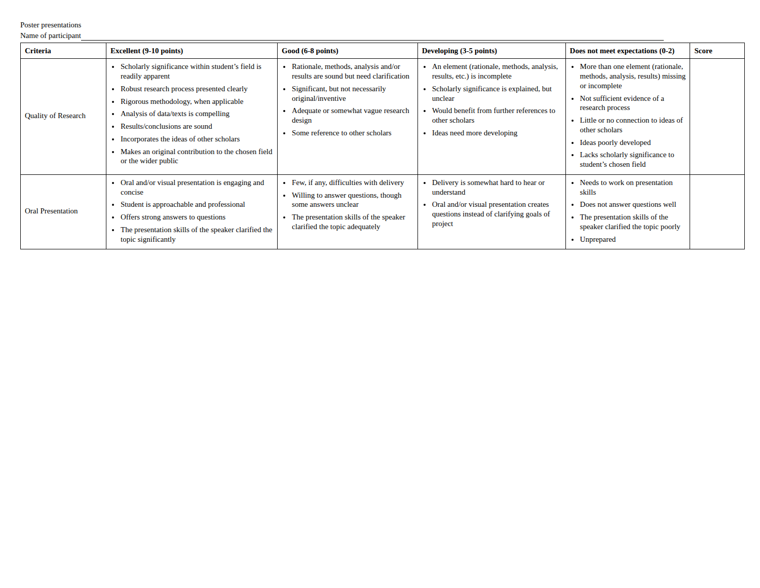Poster presentations
Name of participant
| Criteria | Excellent (9-10 points) | Good (6-8 points) | Developing (3-5 points) | Does not meet expectations (0-2) | Score |
| --- | --- | --- | --- | --- | --- |
| Quality of Research | Scholarly significance within student’s field is readily apparent Robust research process presented clearly Rigorous methodology, when applicable Analysis of data/texts is compelling Results/conclusions are sound Incorporates the ideas of other scholars Makes an original contribution to the chosen field or the wider public | Rationale, methods, analysis and/or results are sound but need clarification Significant, but not necessarily original/inventive Adequate or somewhat vague research design Some reference to other scholars | An element (rationale, methods, analysis, results, etc.) is incomplete Scholarly significance is explained, but unclear Would benefit from further references to other scholars Ideas need more developing | More than one element (rationale, methods, analysis, results) missing or incomplete Not sufficient evidence of a research process Little or no connection to ideas of other scholars Ideas poorly developed Lacks scholarly significance to student’s chosen field | |
| Oral Presentation | Oral and/or visual presentation is engaging and concise Student is approachable and professional Offers strong answers to questions The presentation skills of the speaker clarified the topic significantly | Few, if any, difficulties with delivery Willing to answer questions, though some answers unclear The presentation skills of the speaker clarified the topic adequately | Delivery is somewhat hard to hear or understand Oral and/or visual presentation creates questions instead of clarifying goals of project | Needs to work on presentation skills Does not answer questions well The presentation skills of the speaker clarified the topic poorly Unprepared | |